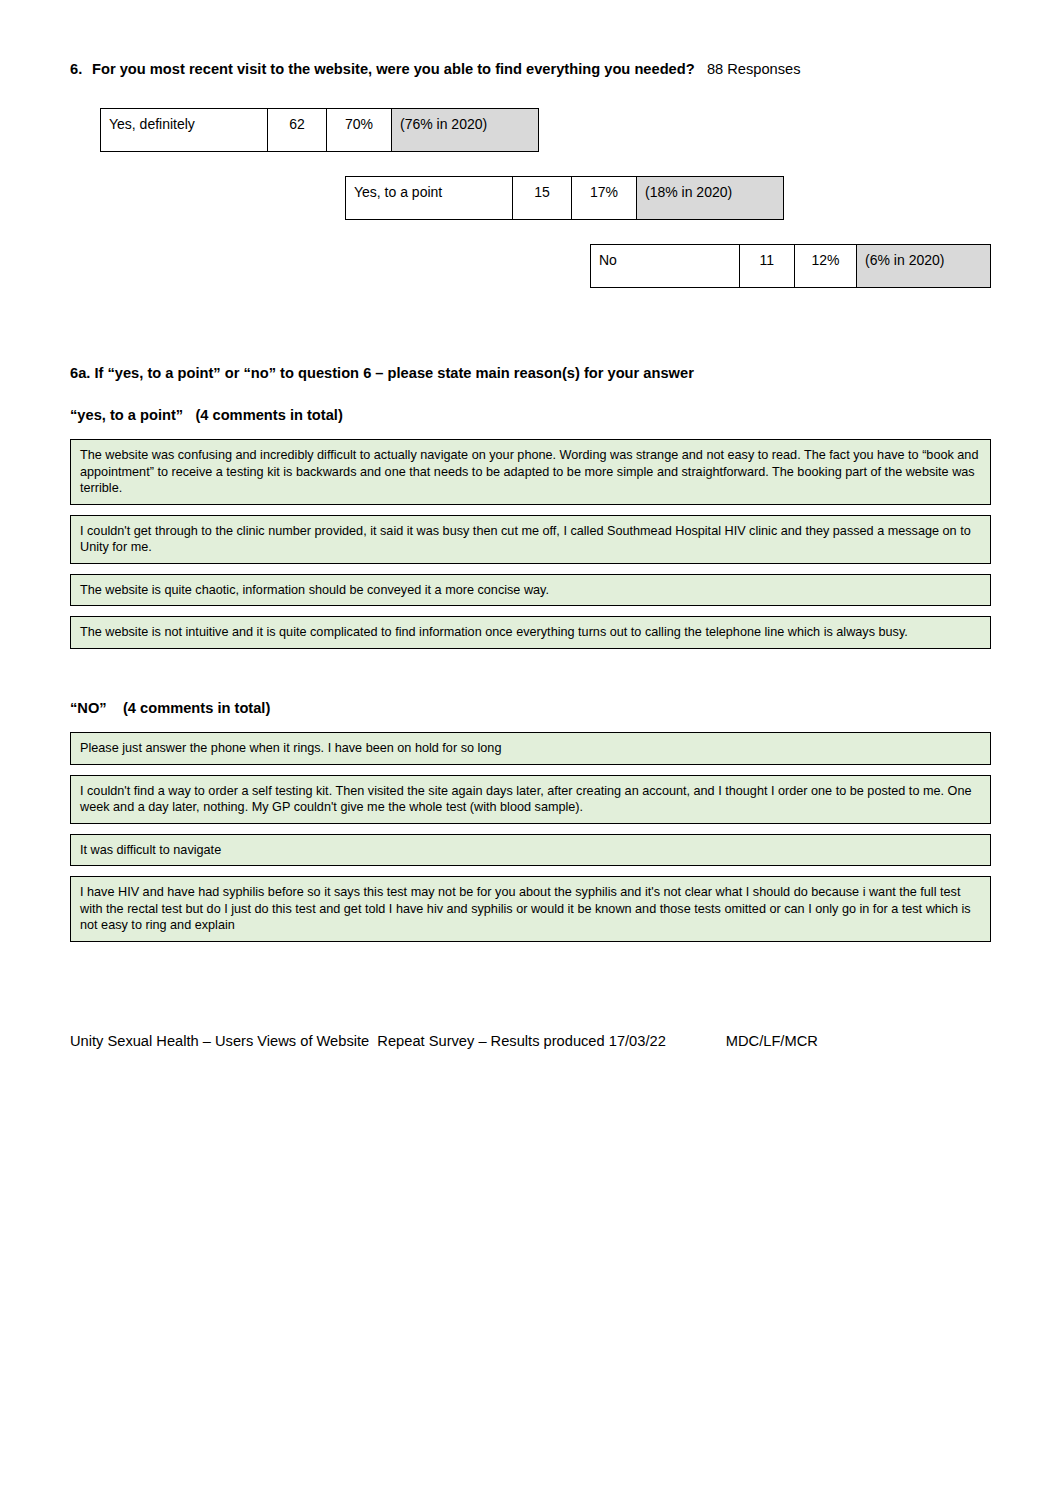6. For you most recent visit to the website, were you able to find everything you needed? 88 Responses
| Yes, definitely | 62 | 70% | (76% in 2020) |
| Yes, to a point | 15 | 17% | (18% in 2020) |
| No | 11 | 12% | (6% in 2020) |
6a. If “yes, to a point” or “no” to question 6 – please state main reason(s) for your answer
“yes, to a point” (4 comments in total)
| The website was confusing and incredibly difficult to actually navigate on your phone. Wording was strange and not easy to read. The fact you have to “book and appointment” to receive a testing kit is backwards and one that needs to be adapted to be more simple and straightforward. The booking part of the website was terrible. |
| I couldn't get through to the clinic number provided, it said it was busy then cut me off, I called Southmead Hospital HIV clinic and they passed a message on to Unity for me. |
| The website is quite chaotic, information should be conveyed it a more concise way. |
| The website is not intuitive and it is quite complicated to find information once everything turns out to calling the telephone line which is always busy. |
“NO” (4 comments in total)
| Please just answer the phone when it rings. I have been on hold for so long |
| I couldn't find a way to order a self testing kit. Then visited the site again days later, after creating an account, and I thought I order one to be posted to me. One week and a day later, nothing. My GP couldn't give me the whole test (with blood sample). |
| It was difficult to navigate |
| I have HIV and have had syphilis before so it says this test may not be for you about the syphilis and it's not clear what I should do because i want the full test with the rectal test but do I just do this test and get told I have hiv and syphilis or would it be known and those tests omitted or can I only go in for a test which is not easy to ring and explain |
Unity Sexual Health – Users Views of Website Repeat Survey – Results produced 17/03/22 MDC/LF/MCR